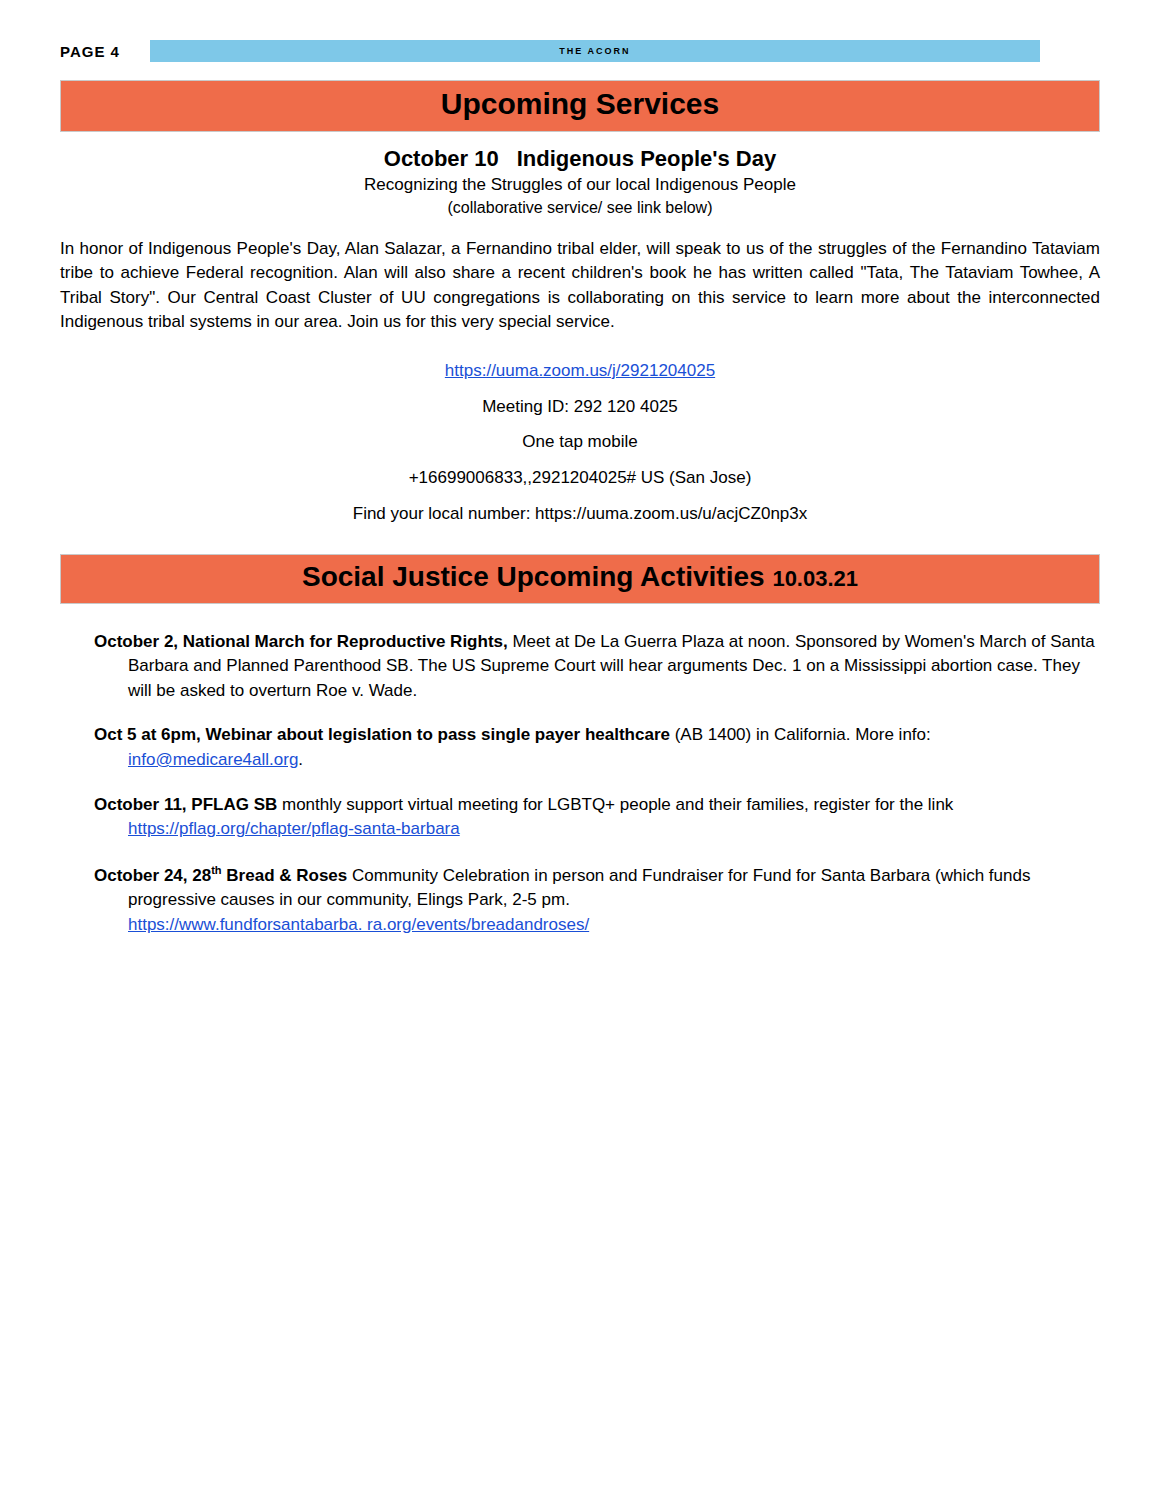PAGE 4
THE ACORN
Upcoming Services
October 10 Indigenous People's Day
Recognizing the Struggles of our local Indigenous People
(collaborative service/ see link below)
In honor of Indigenous People's Day, Alan Salazar, a Fernandino tribal elder, will speak to us of the struggles of the Fernandino Tataviam tribe to achieve Federal recognition. Alan will also share a recent children's book he has written called "Tata, The Tataviam Towhee, A Tribal Story". Our Central Coast Cluster of UU congregations is collaborating on this service to learn more about the interconnected Indigenous tribal systems in our area. Join us for this very special service.
https://uuma.zoom.us/j/2921204025
Meeting ID: 292 120 4025
One tap mobile
+16699006833,,2921204025# US (San Jose)
Find your local number: https://uuma.zoom.us/u/acjCZ0np3x
Social Justice Upcoming Activities 10.03.21
October 2, National March for Reproductive Rights, Meet at De La Guerra Plaza at noon. Sponsored by Women's March of Santa Barbara and Planned Parenthood SB. The US Supreme Court will hear arguments Dec. 1 on a Mississippi abortion case. They will be asked to overturn Roe v. Wade.
Oct 5 at 6pm, Webinar about legislation to pass single payer healthcare (AB 1400) in California. More info: info@medicare4all.org.
October 11, PFLAG SB monthly support virtual meeting for LGBTQ+ people and their families, register for the link https://pflag.org/chapter/pflag-santa-barbara
October 24, 28th Bread & Roses Community Celebration in person and Fundraiser for Fund for Santa Barbara (which funds progressive causes in our community, Elings Park, 2-5 pm.
https://www.fundforsantabarba. ra.org/events/breadandroses/